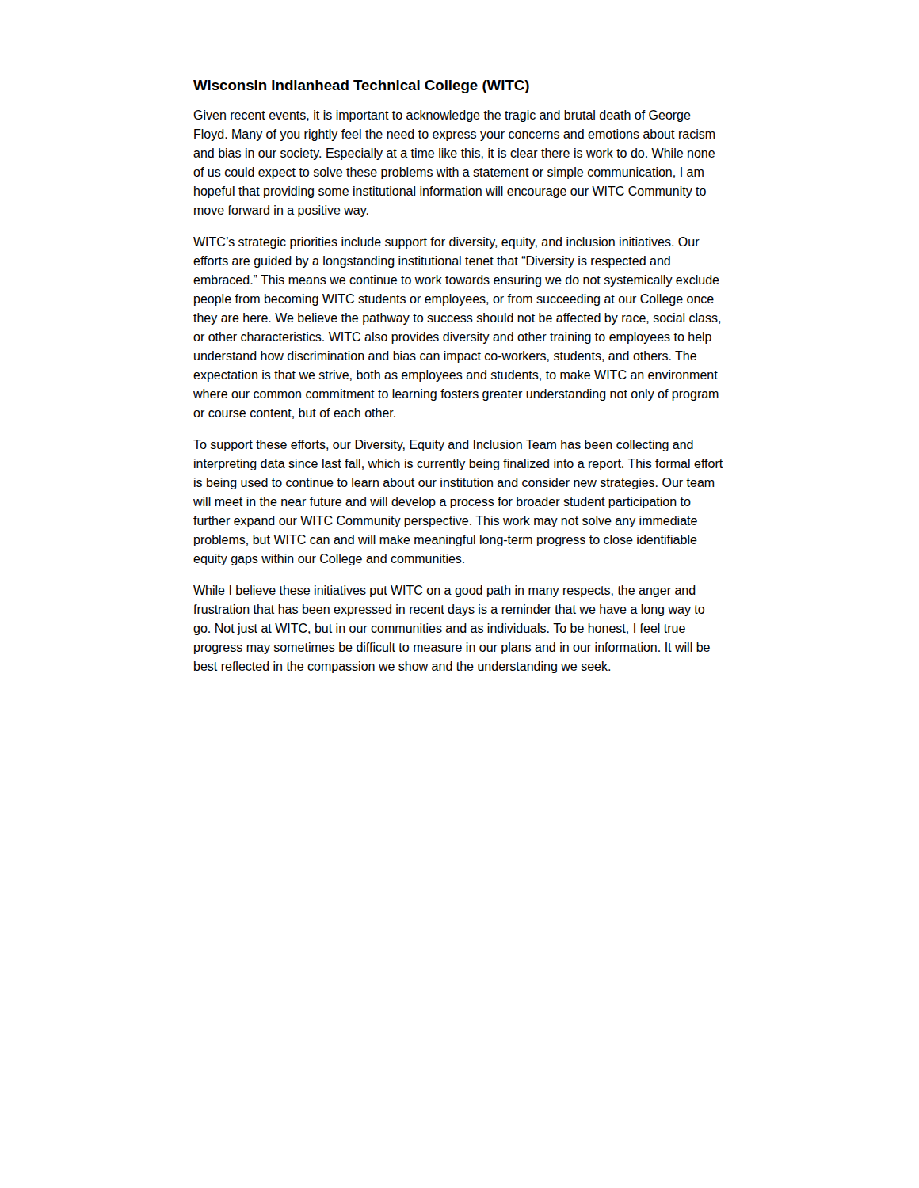Wisconsin Indianhead Technical College (WITC)
Given recent events, it is important to acknowledge the tragic and brutal death of George Floyd. Many of you rightly feel the need to express your concerns and emotions about racism and bias in our society. Especially at a time like this, it is clear there is work to do. While none of us could expect to solve these problems with a statement or simple communication, I am hopeful that providing some institutional information will encourage our WITC Community to move forward in a positive way.
WITC’s strategic priorities include support for diversity, equity, and inclusion initiatives. Our efforts are guided by a longstanding institutional tenet that “Diversity is respected and embraced.” This means we continue to work towards ensuring we do not systemically exclude people from becoming WITC students or employees, or from succeeding at our College once they are here. We believe the pathway to success should not be affected by race, social class, or other characteristics. WITC also provides diversity and other training to employees to help understand how discrimination and bias can impact co-workers, students, and others. The expectation is that we strive, both as employees and students, to make WITC an environment where our common commitment to learning fosters greater understanding not only of program or course content, but of each other.
To support these efforts, our Diversity, Equity and Inclusion Team has been collecting and interpreting data since last fall, which is currently being finalized into a report. This formal effort is being used to continue to learn about our institution and consider new strategies. Our team will meet in the near future and will develop a process for broader student participation to further expand our WITC Community perspective. This work may not solve any immediate problems, but WITC can and will make meaningful long-term progress to close identifiable equity gaps within our College and communities.
While I believe these initiatives put WITC on a good path in many respects, the anger and frustration that has been expressed in recent days is a reminder that we have a long way to go. Not just at WITC, but in our communities and as individuals. To be honest, I feel true progress may sometimes be difficult to measure in our plans and in our information. It will be best reflected in the compassion we show and the understanding we seek.